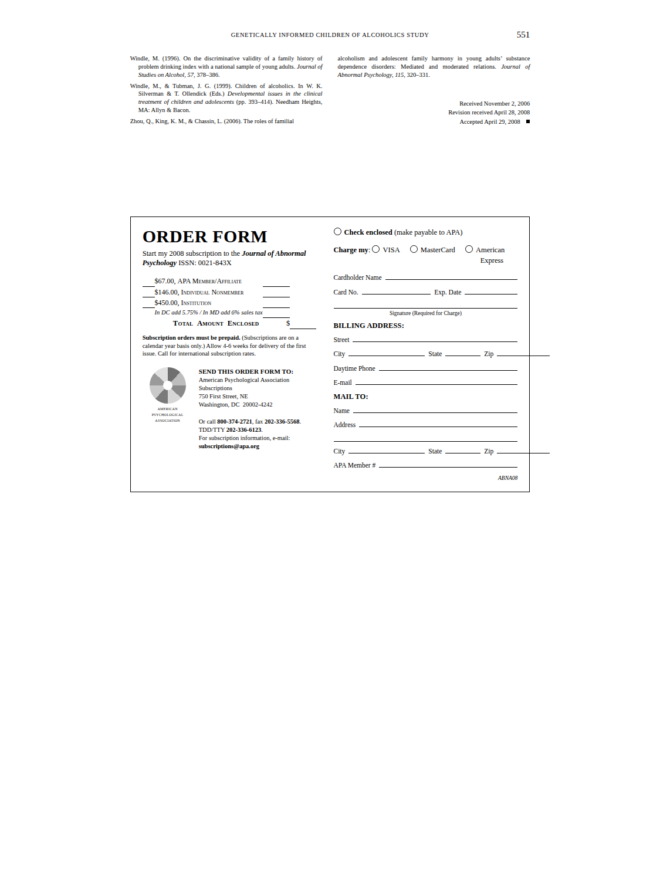Genetically Informed Children of Alcoholics Study
551
Windle, M. (1996). On the discriminative validity of a family history of problem drinking index with a national sample of young adults. Journal of Studies on Alcohol, 57, 378–386.
Windle, M., & Tubman, J. G. (1999). Children of alcoholics. In W. K. Silverman & T. Ollendick (Eds.) Developmental issues in the clinical treatment of children and adolescents (pp. 393–414). Needham Heights, MA: Allyn & Bacon.
Zhou, Q., King, K. M., & Chassin, L. (2006). The roles of familial
alcoholism and adolescent family harmony in young adults’ substance dependence disorders: Mediated and moderated relations. Journal of Abnormal Psychology, 115, 320–331.
Received November 2, 2006
Revision received April 28, 2008
Accepted April 29, 2008
ORDER FORM
Start my 2008 subscription to the Journal of Abnormal Psychology ISSN: 0021-843X
| | $67.00, APA Member/Affiliate | |
| | $146.00, Individual Nonmember | |
| | $450.00, Institution | |
| | In DC add 5.75% / In MD add 6% sales tax | |
| | Total Amount Enclosed | $ | |
Subscription orders must be prepaid. (Subscriptions are on a calendar year basis only.) Allow 4-6 weeks for delivery of the first issue. Call for international subscription rates.
American
Psychological
Association
SEND THIS ORDER FORM TO:
American Psychological Association
Subscriptions
750 First Street, NE
Washington, DC 20002-4242
Or call 800-374-2721, fax 202-336-5568.
TDD/TTY 202-336-6123.
For subscription information, e-mail:
subscriptions@apa.org
Check enclosed (make payable to APA)
Charge my: VISA MasterCard AmericanExpress
Cardholder Name
Card No. Exp. Date
Signature (Required for Charge)
BILLING ADDRESS:
Street
City State Zip
Daytime Phone
E-mail
MAIL TO:
Name
Address
City State Zip
APA Member #
ABNA08